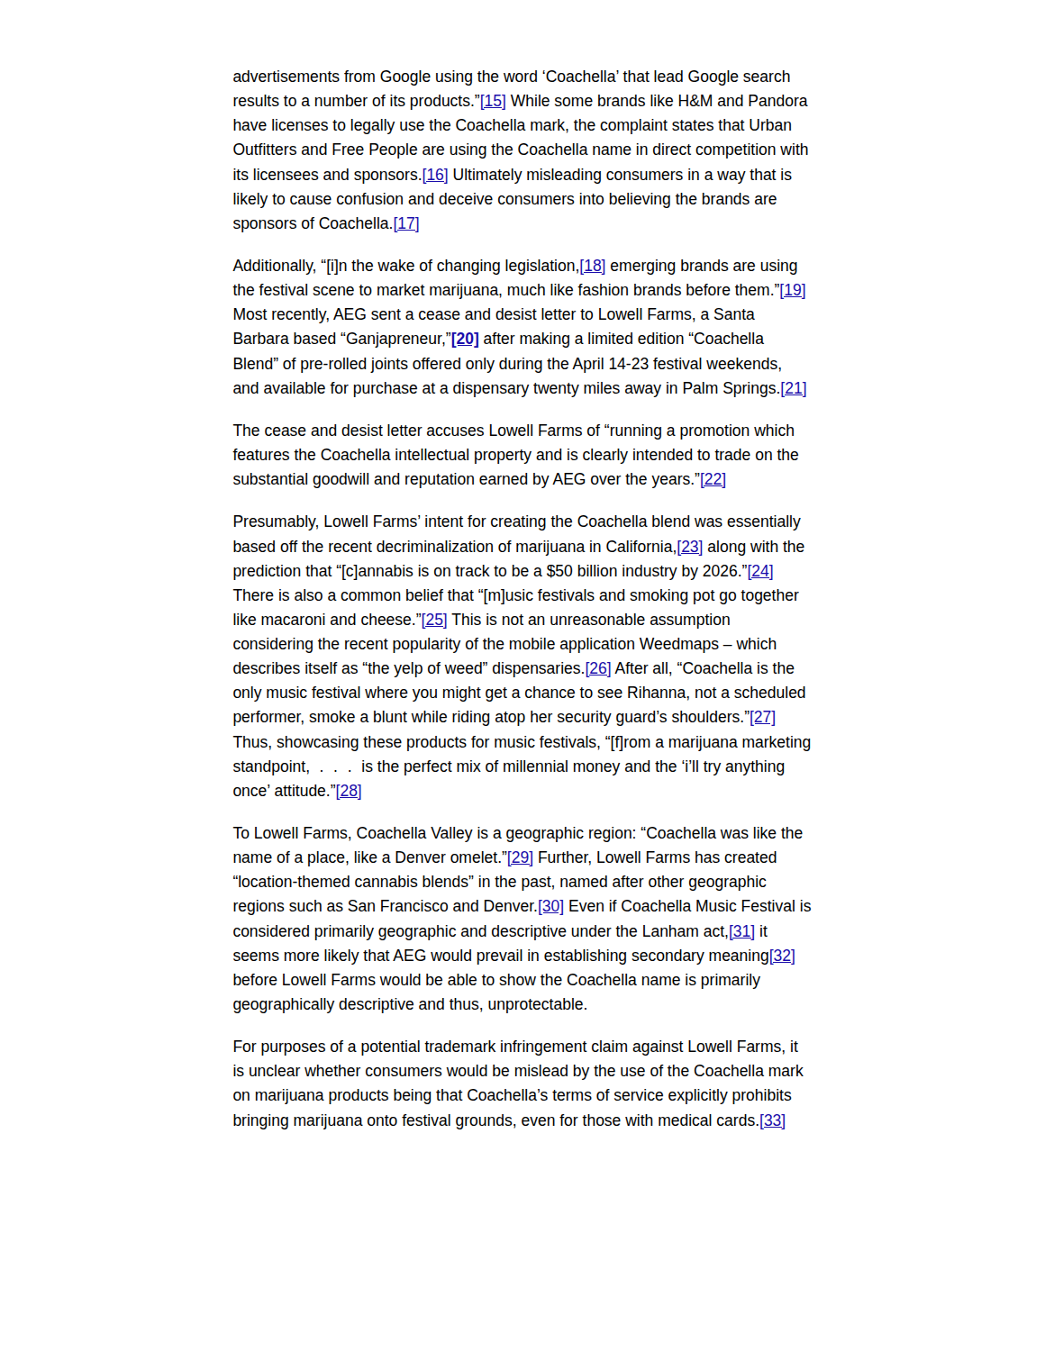advertisements from Google using the word ‘Coachella’ that lead Google search results to a number of its products.”[15] While some brands like H&M and Pandora have licenses to legally use the Coachella mark, the complaint states that Urban Outfitters and Free People are using the Coachella name in direct competition with its licensees and sponsors.[16] Ultimately misleading consumers in a way that is likely to cause confusion and deceive consumers into believing the brands are sponsors of Coachella.[17]
Additionally, “[i]n the wake of changing legislation,[18] emerging brands are using the festival scene to market marijuana, much like fashion brands before them.”[19] Most recently, AEG sent a cease and desist letter to Lowell Farms, a Santa Barbara based “Ganjapreneur,”[20] after making a limited edition “Coachella Blend” of pre-rolled joints offered only during the April 14-23 festival weekends, and available for purchase at a dispensary twenty miles away in Palm Springs.[21]
The cease and desist letter accuses Lowell Farms of “running a promotion which features the Coachella intellectual property and is clearly intended to trade on the substantial goodwill and reputation earned by AEG over the years.”[22]
Presumably, Lowell Farms’ intent for creating the Coachella blend was essentially based off the recent decriminalization of marijuana in California,[23] along with the prediction that “[c]annabis is on track to be a $50 billion industry by 2026.”[24] There is also a common belief that “[m]usic festivals and smoking pot go together like macaroni and cheese.”[25] This is not an unreasonable assumption considering the recent popularity of the mobile application Weedmaps – which describes itself as “the yelp of weed” dispensaries.[26] After all, “Coachella is the only music festival where you might get a chance to see Rihanna, not a scheduled performer, smoke a blunt while riding atop her security guard’s shoulders.”[27] Thus, showcasing these products for music festivals, “[f]rom a marijuana marketing standpoint, . . . is the perfect mix of millennial money and the ‘i’ll try anything once’ attitude.”[28]
To Lowell Farms, Coachella Valley is a geographic region: “Coachella was like the name of a place, like a Denver omelet.”[29] Further, Lowell Farms has created “location-themed cannabis blends” in the past, named after other geographic regions such as San Francisco and Denver.[30] Even if Coachella Music Festival is considered primarily geographic and descriptive under the Lanham act,[31] it seems more likely that AEG would prevail in establishing secondary meaning[32] before Lowell Farms would be able to show the Coachella name is primarily geographically descriptive and thus, unprotectable.
For purposes of a potential trademark infringement claim against Lowell Farms, it is unclear whether consumers would be mislead by the use of the Coachella mark on marijuana products being that Coachella’s terms of service explicitly prohibits bringing marijuana onto festival grounds, even for those with medical cards.[33]